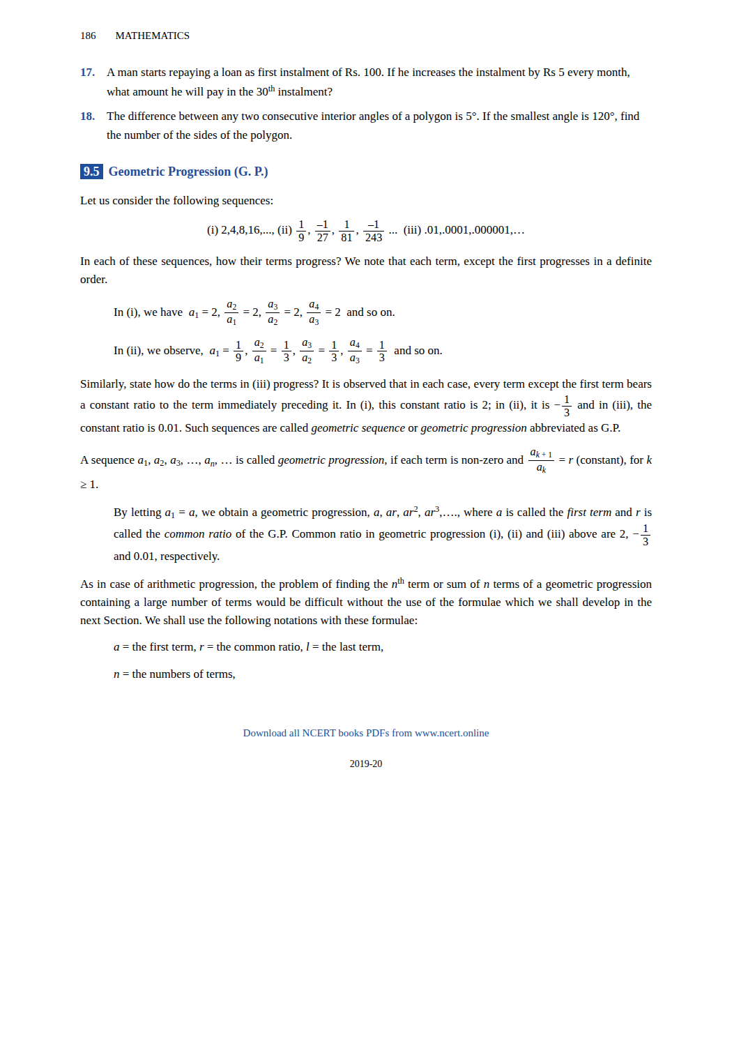186 MATHEMATICS
17. A man starts repaying a loan as first instalment of Rs. 100. If he increases the instalment by Rs 5 every month, what amount he will pay in the 30th instalment?
18. The difference between any two consecutive interior angles of a polygon is 5°. If the smallest angle is 120°, find the number of the sides of the polygon.
9.5 Geometric Progression (G. P.)
Let us consider the following sequences:
(i) 2,4,8,16,..., (ii) 19, –127, 181, –1243 ... (iii) .01,.0001,.000001,…
In each of these sequences, how their terms progress? We note that each term, except the first progresses in a definite order.
In (i), we have a1 = 2, a2 a1 = 2, a3 a2 = 2, a4 a3 = 2 and so on.
In (ii), we observe, a1 = 19, a2 a1 = 13, a3 a2 = 13, a4 a3 = 13 and so on.
Similarly, state how do the terms in (iii) progress? It is observed that in each case, every term except the first term bears a constant ratio to the term immediately preceding it. In (i), this constant ratio is 2; in (ii), it is −13 and in (iii), the constant ratio is 0.01. Such sequences are called geometric sequence or geometric progression abbreviated as G.P.
A sequence a1, a2, a3, …, an, … is called geometric progression, if each term is non-zero and ak + 1 ak = r (constant), for k ≥ 1.
By letting a1 = a, we obtain a geometric progression, a, ar, ar2, ar3,…., where a is called the first term and r is called the common ratio of the G.P. Common ratio in geometric progression (i), (ii) and (iii) above are 2, −13 and 0.01, respectively.
As in case of arithmetic progression, the problem of finding the nth term or sum of n terms of a geometric progression containing a large number of terms would be difficult without the use of the formulae which we shall develop in the next Section. We shall use the following notations with these formulae:
a = the first term, r = the common ratio, l = the last term,
n = the numbers of terms,
Download all NCERT books PDFs from www.ncert.online
2019-20